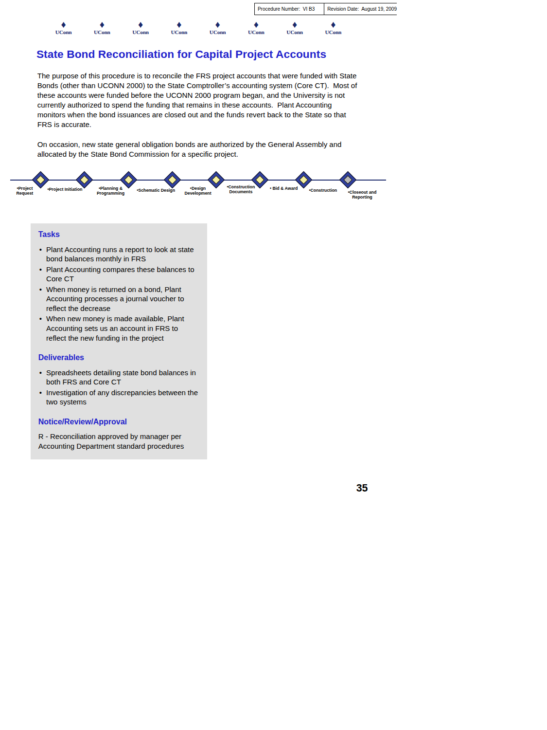Procedure Number: VI B3
Revision Date: August 19, 2009
♦
UConn
♦
UConn
♦
UConn
♦
UConn
♦
UConn
♦
UConn
♦
UConn
♦
UConn
State Bond Reconciliation for Capital Project Accounts
The purpose of this procedure is to reconcile the FRS project accounts that were funded with State Bonds (other than UCONN 2000) to the State Comptroller’s accounting system (Core CT). Most of these accounts were funded before the UCONN 2000 program began, and the University is not currently authorized to spend the funding that remains in these accounts. Plant Accounting monitors when the bond issuances are closed out and the funds revert back to the State so that FRS is accurate.
On occasion, new state general obligation bonds are authorized by the General Assembly and allocated by the State Bond Commission for a specific project.
•Project
Request
•Project Initiation
•Planning &
Programming
•Schematic Design
•Design
Development
•Construction
Documents
• Bid & Award
•Construction
•Closeout and
Reporting
Tasks
Plant Accounting runs a report to look at state bond balances monthly in FRS
Plant Accounting compares these balances to Core CT
When money is returned on a bond, Plant Accounting processes a journal voucher to reflect the decrease
When new money is made available, Plant Accounting sets us an account in FRS to reflect the new funding in the project
Deliverables
Spreadsheets detailing state bond balances in both FRS and Core CT
Investigation of any discrepancies between the two systems
Notice/Review/Approval
R - Reconciliation approved by manager per Accounting Department standard procedures
35